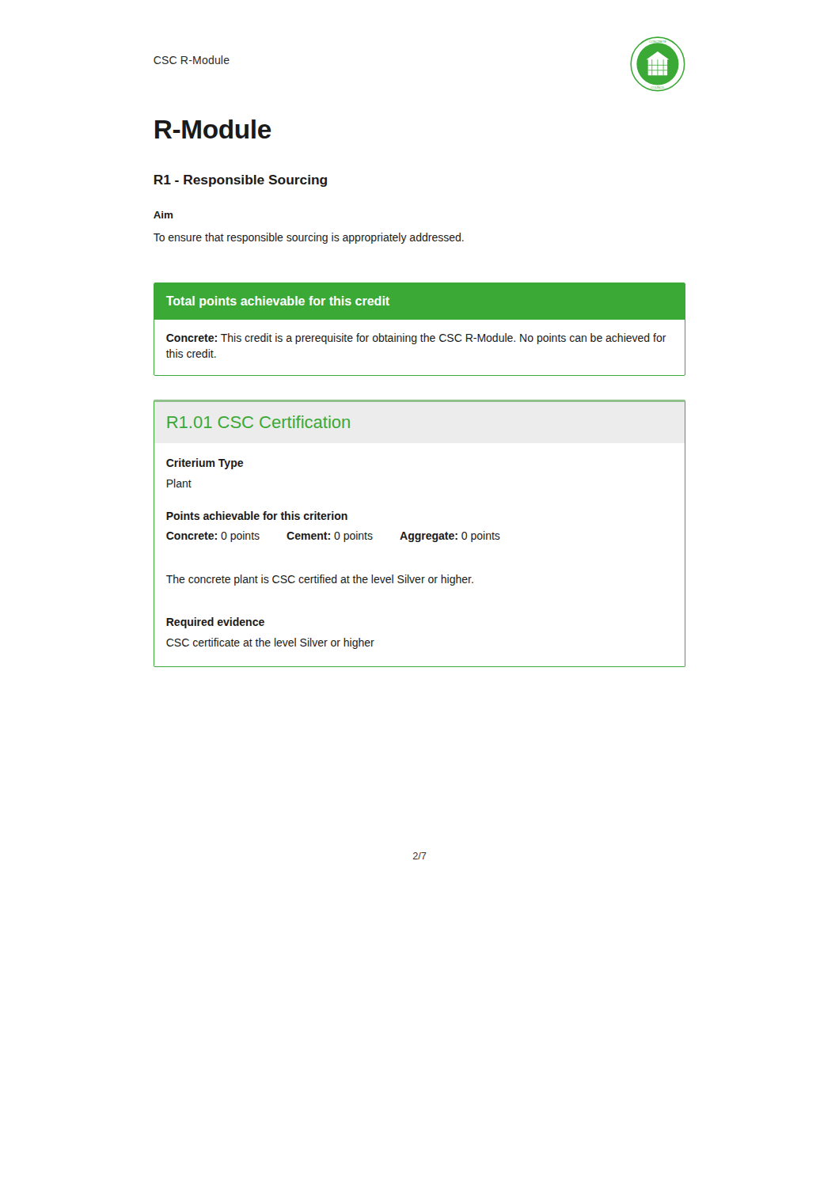CSC R-Module
CONCRETE COUNCIL
R-Module
R1 - Responsible Sourcing
Aim
To ensure that responsible sourcing is appropriately addressed.
Total points achievable for this credit
Concrete: This credit is a prerequisite for obtaining the CSC R-Module. No points can be achieved for this credit.
R1.01 CSC Certification
Criterium Type
Plant
Points achievable for this criterion
Concrete: 0 points Cement: 0 points Aggregate: 0 points
The concrete plant is CSC certified at the level Silver or higher.
Required evidence
CSC certificate at the level Silver or higher
2/7